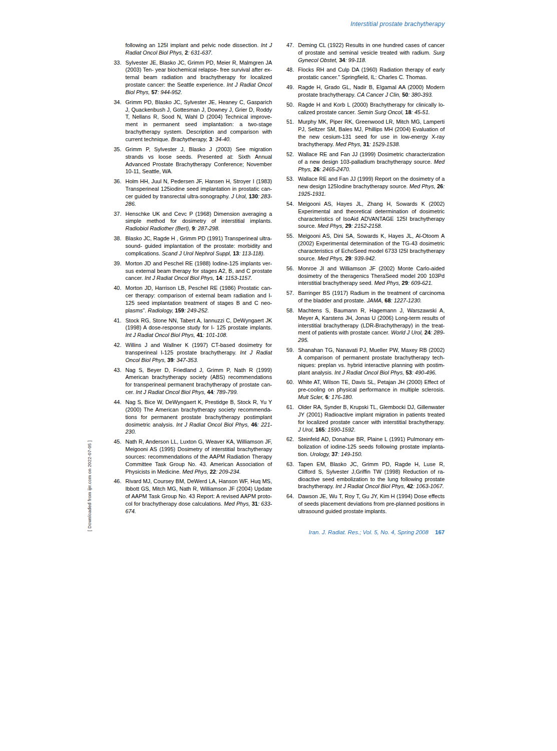Interstitial prostate brachytherapy
following an 125I implant and pelvic node dissection. Int J Radiat Oncol Biol Phys, 2: 631-637.
33. Sylvester JE, Blasko JC, Grimm PD, Meier R, Malmgren JA (2003) Ten- year biochemical relapse- free survival after external beam radiation and brachytherapy for localized prostate cancer: the Seattle experience. Int J Radiat Oncol Biol Phys, 57: 944-952.
34. Grimm PD, Blasko JC, Sylvester JE, Heaney C, Gasparich J, Quackenbush J, Gottesman J, Downey J, Grier D, Roddy T, Nellans R, Sood N, Wahl D (2004) Technical improvement in permanent seed implantation: a two-stage brachytherapy system. Description and comparison with current technique. Brachytherapy, 3: 34-40.
35. Grimm P, Sylvester J, Blasko J (2003) See migration strands vs loose seeds. Presented at: Sixth Annual Advanced Prostate Brachytherapy Conference; November 10-11, Seattle, WA.
36. Holm HH, Juul N, Pedersen JF, Hansen H, Stroyer I (1983) Transperineal 125iodine seed implantation in prostatic cancer guided by transrectal ultra-sonography. J Urol, 130: 283-286.
37. Henschke UK and Cevc P (1968) Dimension averaging a simple method for dosimetry of interstitial implants. Radiobiol Radiother (Berl), 9: 287-298.
38. Blasko JC, Ragde H , Grimm PD (1991) Transperineal ultrasound- guided implantation of the prostate: morbidity and complications. Scand J Urol Nephrol Suppl, 13: 113-118).
39. Morton JD and Peschel RE (1988) Iodine-125 implants versus external beam therapy for stages A2, B, and C prostate cancer. Int J Radiat Oncol Biol Phys, 14: 1153-1157.
40. Morton JD, Harrison LB, Peschel RE (1986) Prostatic cancer therapy: comparison of external beam radiation and I-125 seed implantation treatment of stages B and C neoplasms". Radiology, 159: 249-252.
41. Stock RG, Stone NN, Tabert A, Iannuzzi C, DeWyngaert JK (1998) A dose-response study for I- 125 prostate implants. Int J Radiat Oncol Biol Phys, 41: 101-108.
42. Willins J and Wallner K (1997) CT-based dosimetry for transperineal I-125 prostate brachytherapy. Int J Radiat Oncol Biol Phys, 39: 347-353.
43. Nag S, Beyer D, Friedland J, Grimm P, Nath R (1999) American brachytherapy society (ABS) recommendations for transperineal permanent brachytherapy of prostate cancer. Int J Radiat Oncol Biol Phys, 44: 789-799.
44. Nag S, Bice W, DeWyngaert K, Prestidge B, Stock R, Yu Y (2000) The American brachytherapy society recommendations for permanent prostate brachytherapy postimplant dosimetric analysis. Int J Radiat Oncol Biol Phys, 46: 221-230.
45. Nath R, Anderson LL, Luxton G, Weaver KA, Williamson JF, Meigooni AS (1995) Dosimetry of interstitial brachytherapy sources: recommendations of the AAPM Radiation Therapy Committee Task Group No. 43. American Association of Physicists in Medicine. Med Phys, 22: 209-234.
46. Rivard MJ, Coursey BM, DeWerd LA, Hanson WF, Huq MS, Ibbott GS, Mitch MG, Nath R, Williamson JF (2004) Update of AAPM Task Group No. 43 Report: A revised AAPM protocol for brachytherapy dose calculations. Med Phys, 31: 633-674.
47. Deming CL (1922) Results in one hundred cases of cancer of prostate and seminal vesicle treated with radium. Surg Gynecol Obstet, 34: 99-118.
48. Flocks RH and Culp DA (1960) Radiation therapy of early prostatic cancer." Springfield, IL: Charles C. Thomas.
49. Ragde H, Grado GL, Nadir B, Elgamal AA (2000) Modern prostate brachytherapy. CA Cancer J Clin, 50: 380-393.
50. Ragde H and Korb L (2000) Brachytherapy for clinically localized prostate cancer. Semin Surg Oncol, 18: 45-51.
51. Murphy MK, Piper RK, Greenwood LR, Mitch MG, Lamperti PJ, Seltzer SM, Bales MJ, Phillips MH (2004) Evaluation of the new cesium-131 seed for use in low-energy X-ray brachytherapy. Med Phys, 31: 1529-1538.
52. Wallace RE and Fan JJ (1999) Dosimetric characterization of a new design 103-palladium brachytherapy source. Med Phys, 26: 2465-2470.
53. Wallace RE and Fan JJ (1999) Report on the dosimetry of a new design 125Iodine brachytherapy source. Med Phys, 26: 1925-1931.
54. Meigooni AS, Hayes JL, Zhang H, Sowards K (2002) Experimental and theoretical determination of dosimetric characteristics of IsoAid ADVANTAGE 125I brachytherapy source. Med Phys, 29: 2152-2158.
55. Meigooni AS, Dini SA, Sowards K, Hayes JL, Al-Otoom A (2002) Experimental determination of the TG-43 dosimetric characteristics of EchoSeed model 6733 I25I brachytherapy source. Med Phys, 29: 939-942.
56. Monroe JI and Williamson JF (2002) Monte Carlo-aided dosimetry of the theragenics TheraSeed model 200 103Pd interstitial brachytherapy seed. Med Phys, 29: 609-621.
57. Barringer BS (1917) Radium in the treatment of carcinoma of the bladder and prostate. JAMA, 68: 1227-1230.
58. Machtens S, Baumann R, Hagemann J, Warszawski A, Meyer A, Karstens JH, Jonas U (2006) Long-term results of interstitial brachytherapy (LDR-Brachytherapy) in the treatment of patients with prostate cancer. World J Urol, 24: 289-295.
59. Shanahan TG, Nanavati PJ, Mueller PW, Maxey RB (2002) A comparison of permanent prostate brachytherapy techniques: preplan vs. hybrid interactive planning with postimplant analysis. Int J Radiat Oncol Biol Phys, 53: 490-496.
60. White AT, Wilson TE, Davis SL, Petajan JH (2000) Effect of pre-cooling on physical performance in multiple sclerosis. Mult Scler, 6: 176-180.
61. Older RA, Synder B, Krupski TL, Glembocki DJ, Gillenwater JY (2001) Radioactive implant migration in patients treated for localized prostate cancer with interstitial brachytherapy. J Urol, 165: 1590-1592.
62. Steinfeld AD, Donahue BR, Plaine L (1991) Pulmonary embolization of iodine-125 seeds following prostate implantation. Urology, 37: 149-150.
63. Tapen EM, Blasko JC, Grimm PD, Ragde H, Luse R, Clifford S, Sylvester J,Griffin TW (1998) Reduction of radioactive seed embolization to the lung following prostate brachytherapy. Int J Radiat Oncol Biol Phys, 42: 1063-1067.
64. Dawson JE, Wu T, Roy T, Gu JY, Kim H (1994) Dose effects of seeds placement deviations from pre-planned positions in ultrasound guided prostate implants.
Iran. J. Radiat. Res.; Vol. 5, No. 4, Spring 2008 167
[ Downloaded from ijrr.com on 2022-07-05 ]